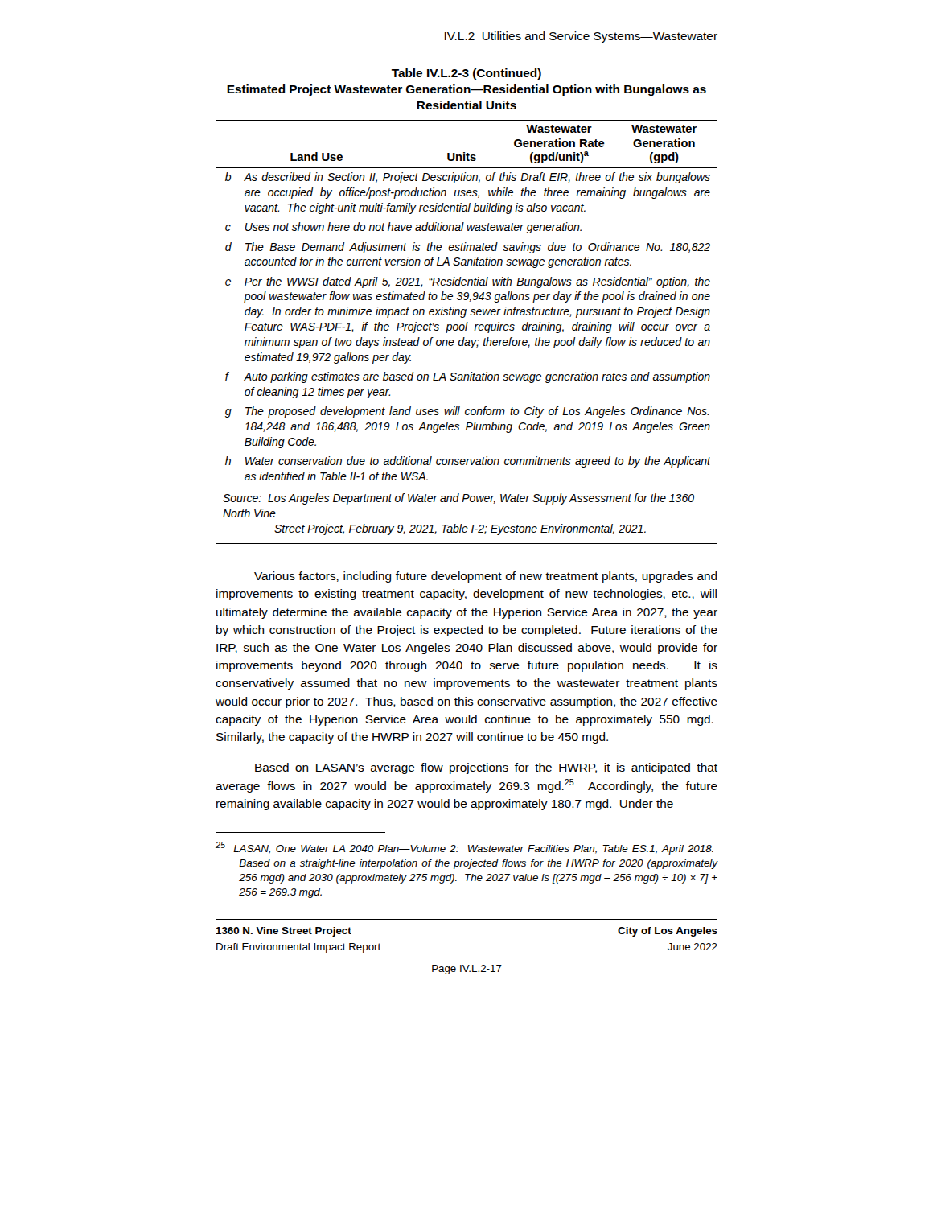IV.L.2 Utilities and Service Systems—Wastewater
Table IV.L.2-3 (Continued)
Estimated Project Wastewater Generation—Residential Option with Bungalows as Residential Units
| Land Use | Units | Wastewater Generation Rate (gpd/unit) a | Wastewater Generation (gpd) |
| --- | --- | --- | --- |
| b | As described in Section II, Project Description, of this Draft EIR, three of the six bungalows are occupied by office/post-production uses, while the three remaining bungalows are vacant. The eight-unit multi-family residential building is also vacant. |
| c | Uses not shown here do not have additional wastewater generation. |
| d | The Base Demand Adjustment is the estimated savings due to Ordinance No. 180,822 accounted for in the current version of LA Sanitation sewage generation rates. |
| e | Per the WWSI dated April 5, 2021, “Residential with Bungalows as Residential” option, the pool wastewater flow was estimated to be 39,943 gallons per day if the pool is drained in one day. In order to minimize impact on existing sewer infrastructure, pursuant to Project Design Feature WAS-PDF-1, if the Project’s pool requires draining, draining will occur over a minimum span of two days instead of one day; therefore, the pool daily flow is reduced to an estimated 19,972 gallons per day. |
| f | Auto parking estimates are based on LA Sanitation sewage generation rates and assumption of cleaning 12 times per year. |
| g | The proposed development land uses will conform to City of Los Angeles Ordinance Nos. 184,248 and 186,488, 2019 Los Angeles Plumbing Code, and 2019 Los Angeles Green Building Code. |
| h | Water conservation due to additional conservation commitments agreed to by the Applicant as identified in Table II-1 of the WSA. |
Source: Los Angeles Department of Water and Power, Water Supply Assessment for the 1360 North Vine Street Project, February 9, 2021, Table I-2; Eyestone Environmental, 2021.
Various factors, including future development of new treatment plants, upgrades and improvements to existing treatment capacity, development of new technologies, etc., will ultimately determine the available capacity of the Hyperion Service Area in 2027, the year by which construction of the Project is expected to be completed. Future iterations of the IRP, such as the One Water Los Angeles 2040 Plan discussed above, would provide for improvements beyond 2020 through 2040 to serve future population needs. It is conservatively assumed that no new improvements to the wastewater treatment plants would occur prior to 2027. Thus, based on this conservative assumption, the 2027 effective capacity of the Hyperion Service Area would continue to be approximately 550 mgd. Similarly, the capacity of the HWRP in 2027 will continue to be 450 mgd.
Based on LASAN’s average flow projections for the HWRP, it is anticipated that average flows in 2027 would be approximately 269.3 mgd.25 Accordingly, the future remaining available capacity in 2027 would be approximately 180.7 mgd. Under the
25 LASAN, One Water LA 2040 Plan—Volume 2: Wastewater Facilities Plan, Table ES.1, April 2018. Based on a straight-line interpolation of the projected flows for the HWRP for 2020 (approximately 256 mgd) and 2030 (approximately 275 mgd). The 2027 value is [(275 mgd – 256 mgd) ÷ 10) × 7] + 256 = 269.3 mgd.
1360 N. Vine Street Project
Draft Environmental Impact Report
City of Los Angeles
June 2022
Page IV.L.2-17